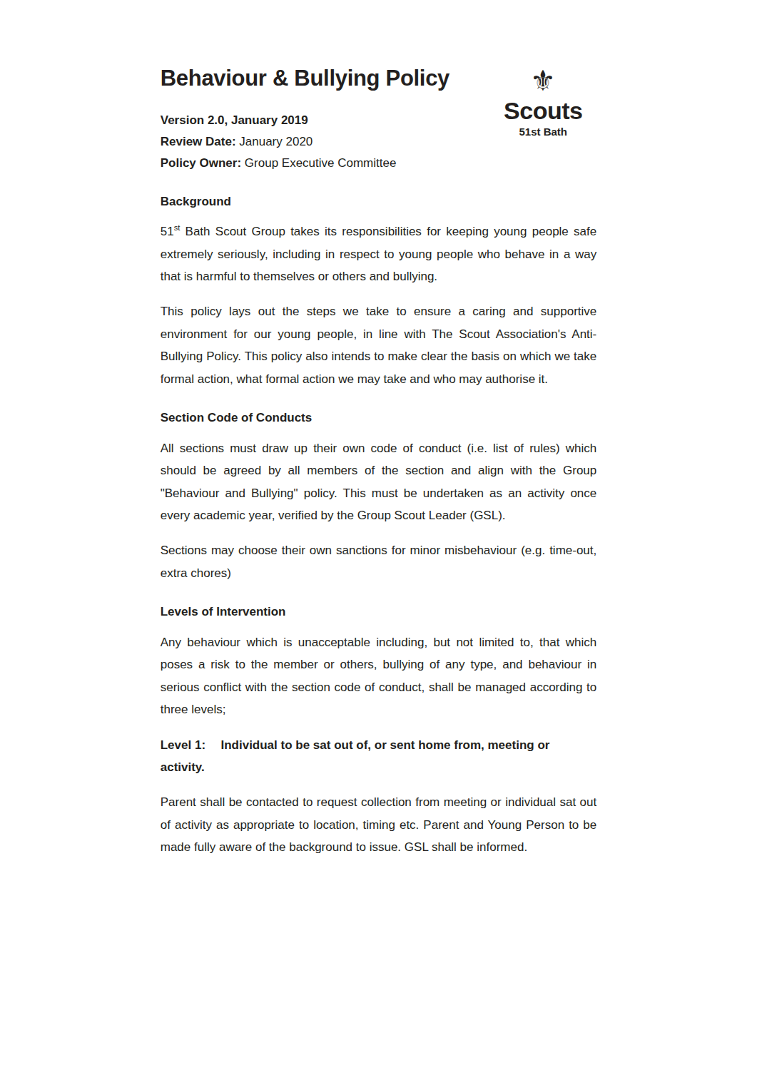⚜ Scouts 51st Bath
Behaviour & Bullying Policy
Version 2.0, January 2019
Review Date: January 2020
Policy Owner: Group Executive Committee
Background
51st Bath Scout Group takes its responsibilities for keeping young people safe extremely seriously, including in respect to young people who behave in a way that is harmful to themselves or others and bullying.
This policy lays out the steps we take to ensure a caring and supportive environment for our young people, in line with The Scout Association's Anti-Bullying Policy. This policy also intends to make clear the basis on which we take formal action, what formal action we may take and who may authorise it.
Section Code of Conducts
All sections must draw up their own code of conduct (i.e. list of rules) which should be agreed by all members of the section and align with the Group "Behaviour and Bullying" policy. This must be undertaken as an activity once every academic year, verified by the Group Scout Leader (GSL).
Sections may choose their own sanctions for minor misbehaviour (e.g. time-out, extra chores)
Levels of Intervention
Any behaviour which is unacceptable including, but not limited to, that which poses a risk to the member or others, bullying of any type, and behaviour in serious conflict with the section code of conduct, shall be managed according to three levels;
Level 1: Individual to be sat out of, or sent home from, meeting or activity.
Parent shall be contacted to request collection from meeting or individual sat out of activity as appropriate to location, timing etc. Parent and Young Person to be made fully aware of the background to issue. GSL shall be informed.